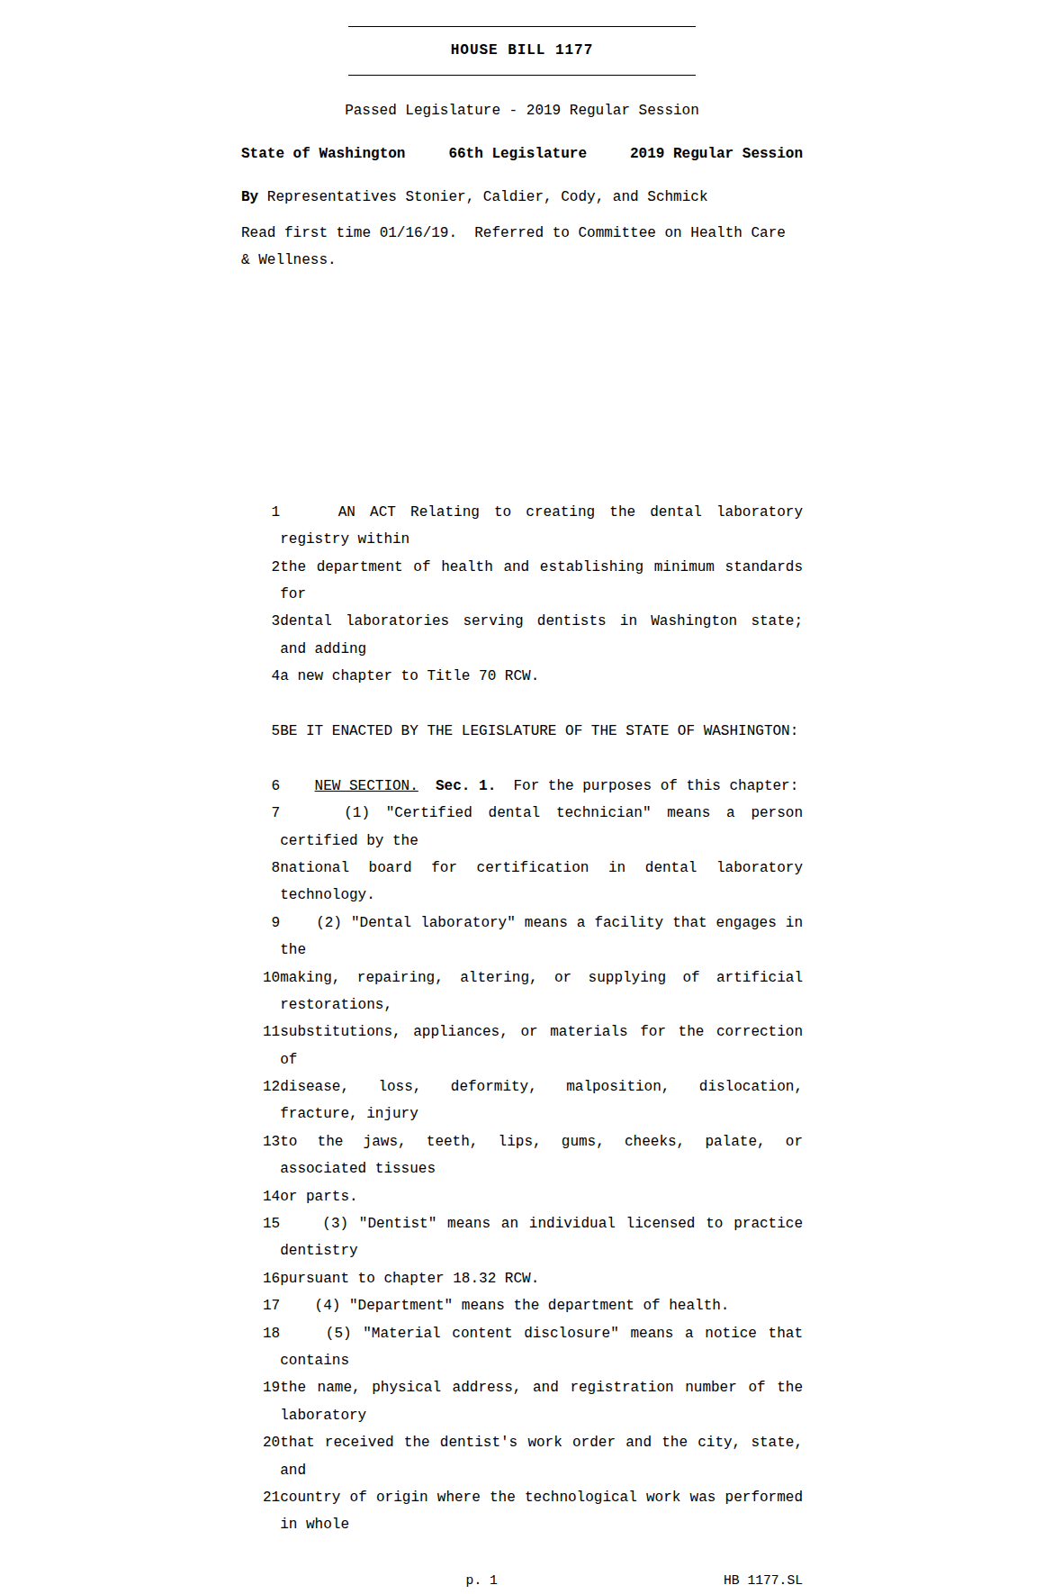HOUSE BILL 1177
Passed Legislature - 2019 Regular Session
State of Washington 66th Legislature 2019 Regular Session
By Representatives Stonier, Caldier, Cody, and Schmick
Read first time 01/16/19. Referred to Committee on Health Care & Wellness.
| 1 | AN ACT Relating to creating the dental laboratory registry within |
| 2 | the department of health and establishing minimum standards for |
| 3 | dental laboratories serving dentists in Washington state; and adding |
| 4 | a new chapter to Title 70 RCW. |
| 5 | BE IT ENACTED BY THE LEGISLATURE OF THE STATE OF WASHINGTON: |
| 6 | NEW SECTION. Sec. 1. For the purposes of this chapter: |
| 7 | (1) "Certified dental technician" means a person certified by the |
| 8 | national board for certification in dental laboratory technology. |
| 9 | (2) "Dental laboratory" means a facility that engages in the |
| 10 | making, repairing, altering, or supplying of artificial restorations, |
| 11 | substitutions, appliances, or materials for the correction of |
| 12 | disease, loss, deformity, malposition, dislocation, fracture, injury |
| 13 | to the jaws, teeth, lips, gums, cheeks, palate, or associated tissues |
| 14 | or parts. |
| 15 | (3) "Dentist" means an individual licensed to practice dentistry |
| 16 | pursuant to chapter 18.32 RCW. |
| 17 | (4) "Department" means the department of health. |
| 18 | (5) "Material content disclosure" means a notice that contains |
| 19 | the name, physical address, and registration number of the laboratory |
| 20 | that received the dentist's work order and the city, state, and |
| 21 | country of origin where the technological work was performed in whole |
p. 1 HB 1177.SL